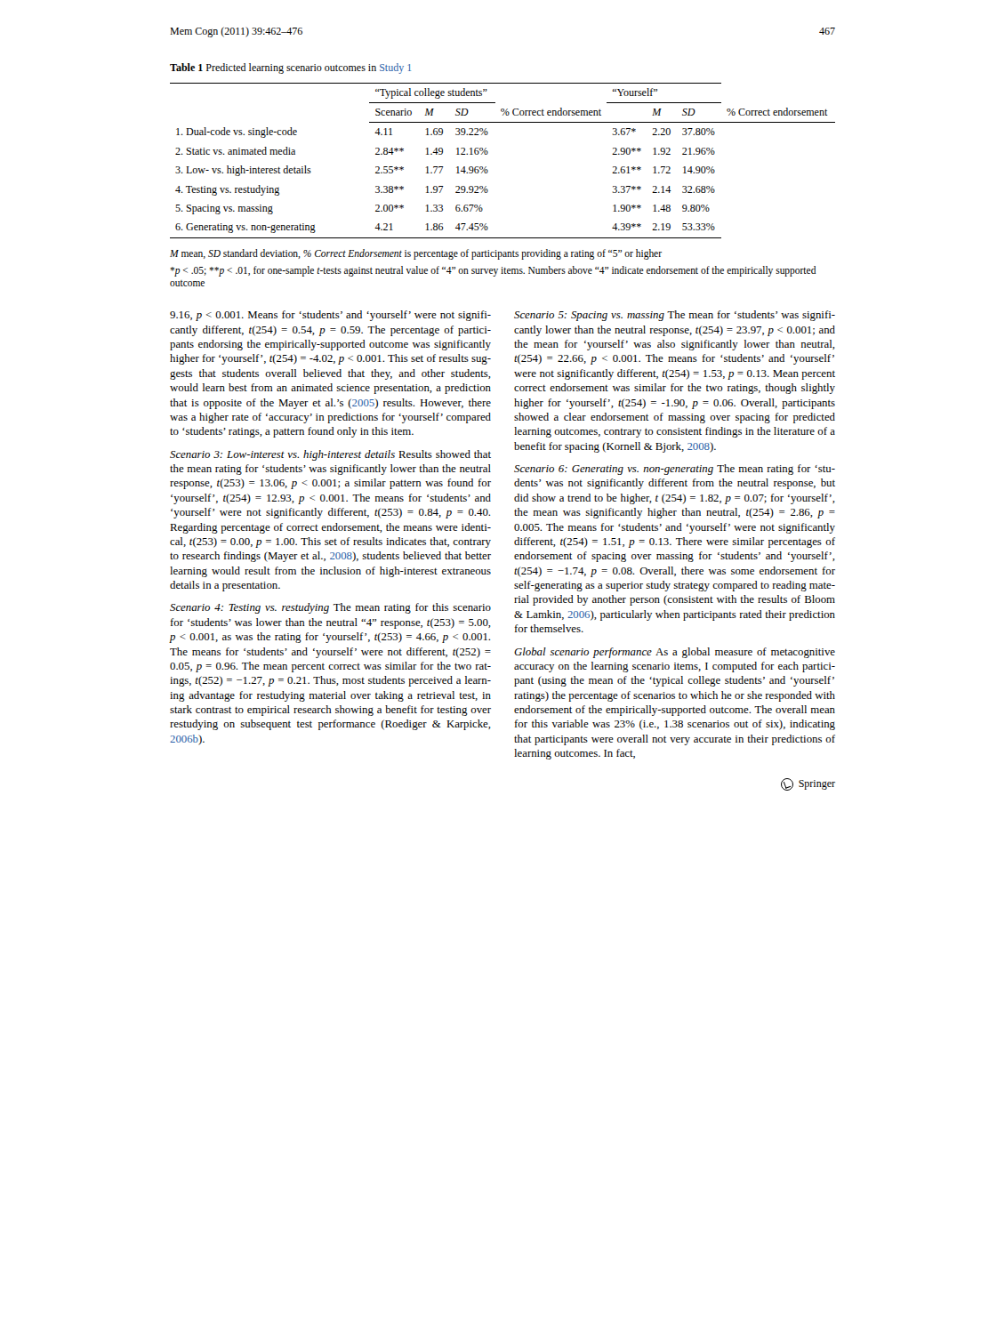Mem Cogn (2011) 39:462–476
467
Table 1 Predicted learning scenario outcomes in Study 1
| | “Typical college students” | | “Yourself” |
| --- | --- | --- | --- |
| Scenario | M | SD | % Correct endorsement | | M | SD | % Correct endorsement |
| 1. Dual-code vs. single-code | 4.11 | 1.69 | 39.22% | | 3.67* | 2.20 | 37.80% |
| 2. Static vs. animated media | 2.84** | 1.49 | 12.16% | | 2.90** | 1.92 | 21.96% |
| 3. Low- vs. high-interest details | 2.55** | 1.77 | 14.96% | | 2.61** | 1.72 | 14.90% |
| 4. Testing vs. restudying | 3.38** | 1.97 | 29.92% | | 3.37** | 2.14 | 32.68% |
| 5. Spacing vs. massing | 2.00** | 1.33 | 6.67% | | 1.90** | 1.48 | 9.80% |
| 6. Generating vs. non-generating | 4.21 | 1.86 | 47.45% | | 4.39** | 2.19 | 53.33% |
M mean, SD standard deviation, % Correct Endorsement is percentage of participants providing a rating of “5” or higher
*p < .05; **p < .01, for one-sample t-tests against neutral value of “4” on survey items. Numbers above “4” indicate endorsement of the empirically supported outcome
9.16, p < 0.001. Means for ‘students’ and ‘yourself’ were not significantly different, t(254) = 0.54, p = 0.59. The percentage of participants endorsing the empirically-supported outcome was significantly higher for ‘yourself’, t(254) = -4.02, p < 0.001. This set of results suggests that students overall believed that they, and other students, would learn best from an animated science presentation, a prediction that is opposite of the Mayer et al.’s (2005) results. However, there was a higher rate of ‘accuracy’ in predictions for ‘yourself’ compared to ‘students’ ratings, a pattern found only in this item.
Scenario 3: Low-interest vs. high-interest details Results showed that the mean rating for ‘students’ was significantly lower than the neutral response, t(253) = 13.06, p < 0.001; a similar pattern was found for ‘yourself’, t(254) = 12.93, p < 0.001. The means for ‘students’ and ‘yourself’ were not significantly different, t(253) = 0.84, p = 0.40. Regarding percentage of correct endorsement, the means were identical, t(253) = 0.00, p = 1.00. This set of results indicates that, contrary to research findings (Mayer et al., 2008), students believed that better learning would result from the inclusion of high-interest extraneous details in a presentation.
Scenario 4: Testing vs. restudying The mean rating for this scenario for ‘students’ was lower than the neutral “4” response, t(253) = 5.00, p < 0.001, as was the rating for ‘yourself’, t(253) = 4.66, p < 0.001. The means for ‘students’ and ‘yourself’ were not different, t(252) = 0.05, p = 0.96. The mean percent correct was similar for the two ratings, t(252) = −1.27, p = 0.21. Thus, most students perceived a learning advantage for restudying material over taking a retrieval test, in stark contrast to empirical research showing a benefit for testing over restudying on subsequent test performance (Roediger & Karpicke, 2006b).
Scenario 5: Spacing vs. massing The mean for ‘students’ was significantly lower than the neutral response, t(254) = 23.97, p < 0.001; and the mean for ‘yourself’ was also significantly lower than neutral, t(254) = 22.66, p < 0.001. The means for ‘students’ and ‘yourself’ were not significantly different, t(254) = 1.53, p = 0.13. Mean percent correct endorsement was similar for the two ratings, though slightly higher for ‘yourself’, t(254) = -1.90, p = 0.06. Overall, participants showed a clear endorsement of massing over spacing for predicted learning outcomes, contrary to consistent findings in the literature of a benefit for spacing (Kornell & Bjork, 2008).
Scenario 6: Generating vs. non-generating The mean rating for ‘students’ was not significantly different from the neutral response, but did show a trend to be higher, t (254) = 1.82, p = 0.07; for ‘yourself’, the mean was significantly higher than neutral, t(254) = 2.86, p = 0.005. The means for ‘students’ and ‘yourself’ were not significantly different, t(254) = 1.51, p = 0.13. There were similar percentages of endorsement of spacing over massing for ‘students’ and ‘yourself’, t(254) = −1.74, p = 0.08. Overall, there was some endorsement for self-generating as a superior study strategy compared to reading material provided by another person (consistent with the results of Bloom & Lamkin, 2006), particularly when participants rated their prediction for themselves.
Global scenario performance As a global measure of metacognitive accuracy on the learning scenario items, I computed for each participant (using the mean of the ‘typical college students’ and ‘yourself’ ratings) the percentage of scenarios to which he or she responded with endorsement of the empirically-supported outcome. The overall mean for this variable was 23% (i.e., 1.38 scenarios out of six), indicating that participants were overall not very accurate in their predictions of learning outcomes. In fact,
Springer